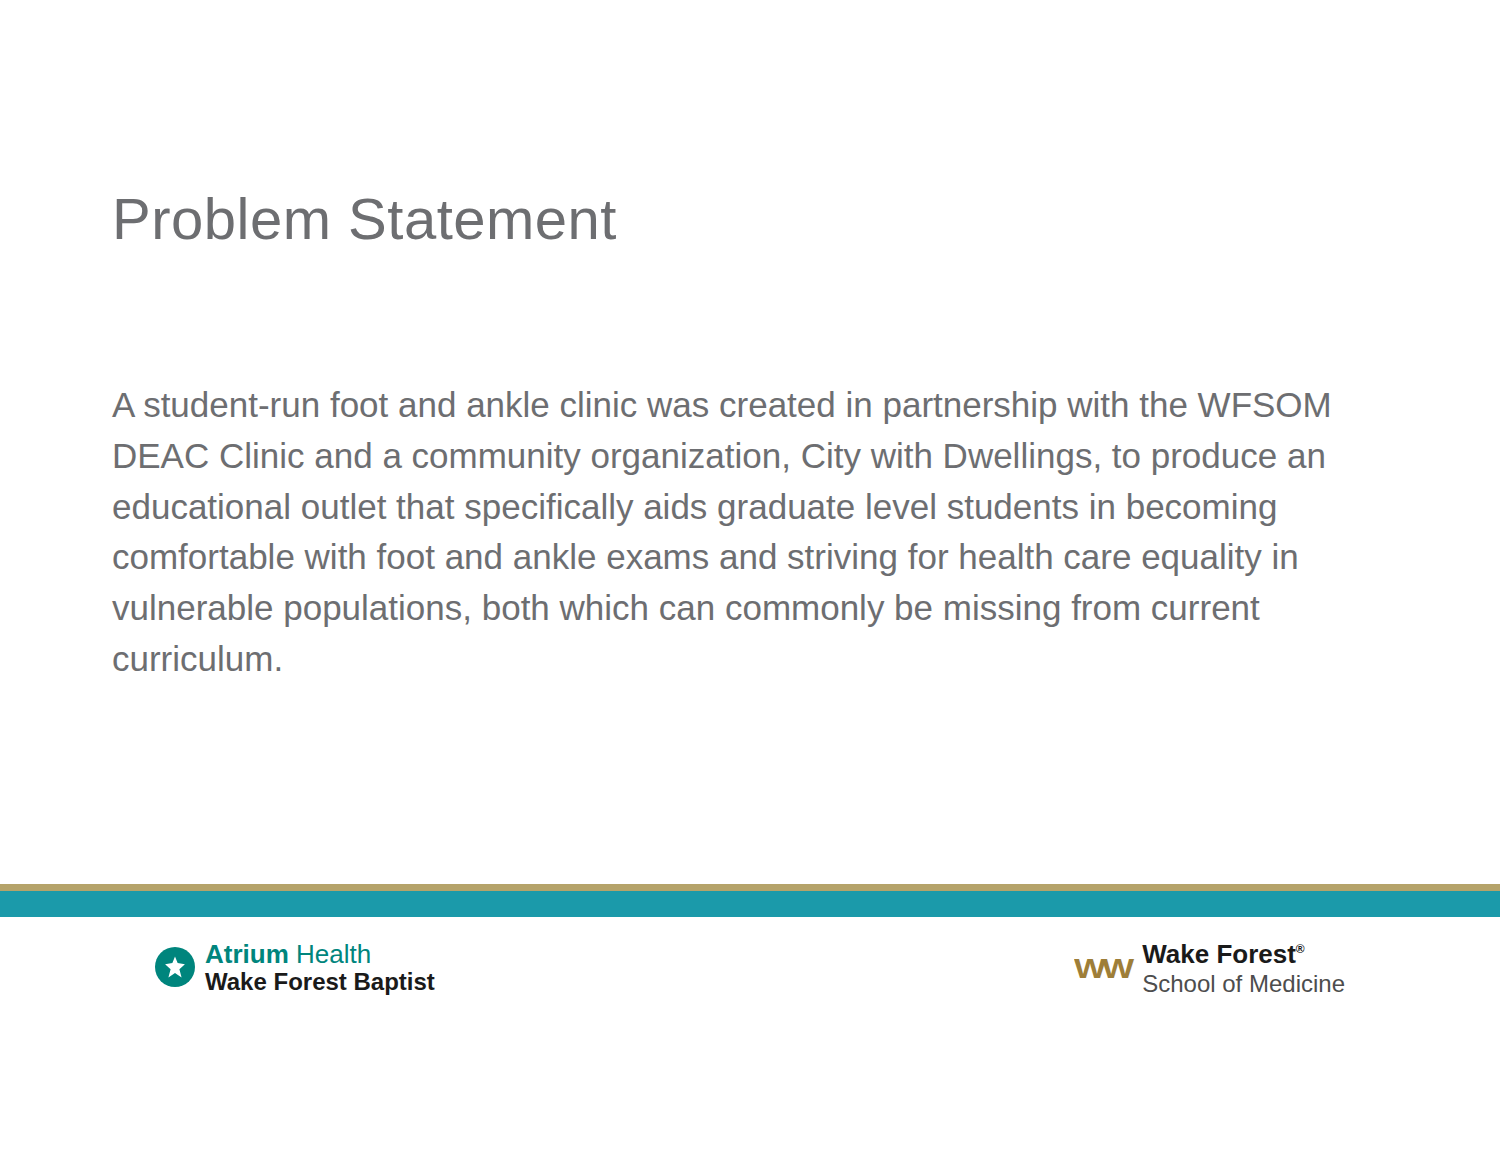Problem Statement
A student-run foot and ankle clinic was created in partnership with the WFSOM DEAC Clinic and a community organization, City with Dwellings, to produce an educational outlet that specifically aids graduate level students in becoming comfortable with foot and ankle exams and striving for health care equality in vulnerable populations, both which can commonly be missing from current curriculum.
Atrium Health
Wake Forest Baptist
WW
Wake Forest®
School of Medicine